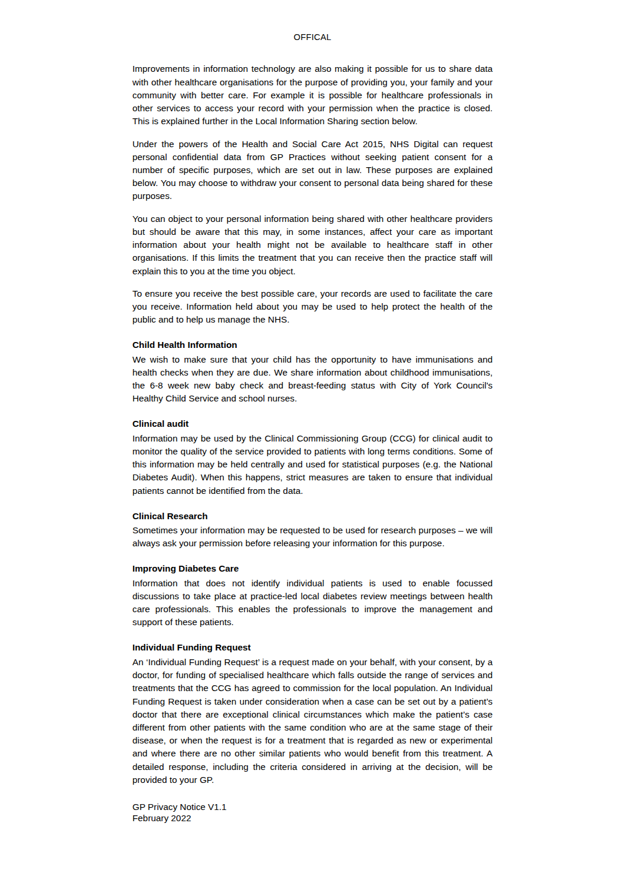OFFICAL
Improvements in information technology are also making it possible for us to share data with other healthcare organisations for the purpose of providing you, your family and your community with better care. For example it is possible for healthcare professionals in other services to access your record with your permission when the practice is closed. This is explained further in the Local Information Sharing section below.
Under the powers of the Health and Social Care Act 2015, NHS Digital can request personal confidential data from GP Practices without seeking patient consent for a number of specific purposes, which are set out in law. These purposes are explained below. You may choose to withdraw your consent to personal data being shared for these purposes.
You can object to your personal information being shared with other healthcare providers but should be aware that this may, in some instances, affect your care as important information about your health might not be available to healthcare staff in other organisations. If this limits the treatment that you can receive then the practice staff will explain this to you at the time you object.
To ensure you receive the best possible care, your records are used to facilitate the care you receive. Information held about you may be used to help protect the health of the public and to help us manage the NHS.
Child Health Information
We wish to make sure that your child has the opportunity to have immunisations and health checks when they are due. We share information about childhood immunisations, the 6-8 week new baby check and breast-feeding status with City of York Council's Healthy Child Service and school nurses.
Clinical audit
Information may be used by the Clinical Commissioning Group (CCG) for clinical audit to monitor the quality of the service provided to patients with long terms conditions. Some of this information may be held centrally and used for statistical purposes (e.g. the National Diabetes Audit). When this happens, strict measures are taken to ensure that individual patients cannot be identified from the data.
Clinical Research
Sometimes your information may be requested to be used for research purposes – we will always ask your permission before releasing your information for this purpose.
Improving Diabetes Care
Information that does not identify individual patients is used to enable focussed discussions to take place at practice-led local diabetes review meetings between health care professionals. This enables the professionals to improve the management and support of these patients.
Individual Funding Request
An ‘Individual Funding Request’ is a request made on your behalf, with your consent, by a doctor, for funding of specialised healthcare which falls outside the range of services and treatments that the CCG has agreed to commission for the local population. An Individual Funding Request is taken under consideration when a case can be set out by a patient’s doctor that there are exceptional clinical circumstances which make the patient’s case different from other patients with the same condition who are at the same stage of their disease, or when the request is for a treatment that is regarded as new or experimental and where there are no other similar patients who would benefit from this treatment. A detailed response, including the criteria considered in arriving at the decision, will be provided to your GP.
GP Privacy Notice V1.1
February 2022